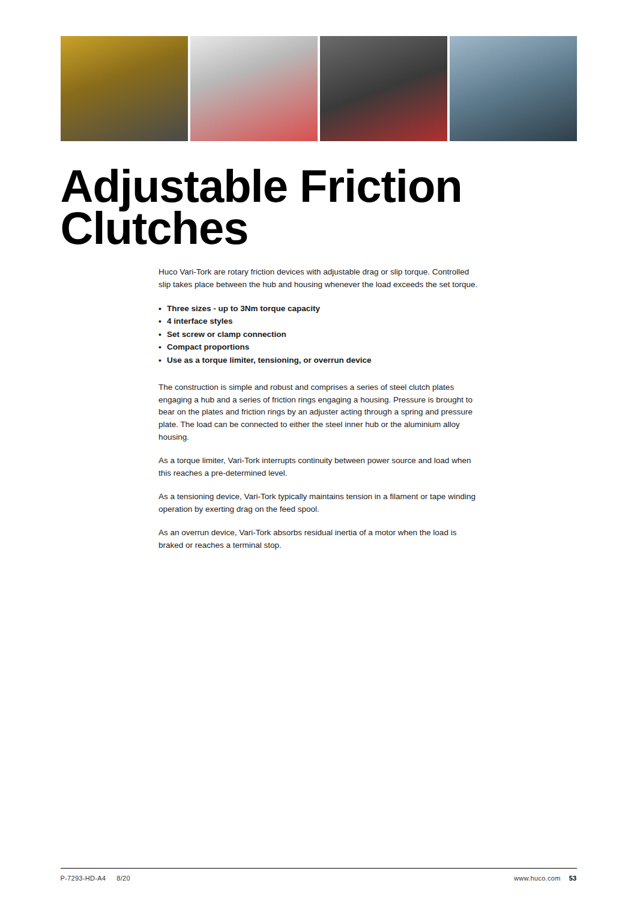Adjustable Friction
Clutches
Huco Vari-Tork are rotary friction devices with adjustable drag or slip torque. Controlled slip takes place between the hub and housing whenever the load exceeds the set torque.
Three sizes - up to 3Nm torque capacity
4 interface styles
Set screw or clamp connection
Compact proportions
Use as a torque limiter, tensioning, or overrun device
The construction is simple and robust and comprises a series of steel clutch plates engaging a hub and a series of friction rings engaging a housing. Pressure is brought to bear on the plates and friction rings by an adjuster acting through a spring and pressure plate. The load can be connected to either the steel inner hub or the aluminium alloy housing.
As a torque limiter, Vari-Tork interrupts continuity between power source and load when this reaches a pre-determined level.
As a tensioning device, Vari-Tork typically maintains tension in a filament or tape winding operation by exerting drag on the feed spool.
As an overrun device, Vari-Tork absorbs residual inertia of a motor when the load is braked or reaches a terminal stop.
P-7293-HD-A48/20
www.huco.com 53